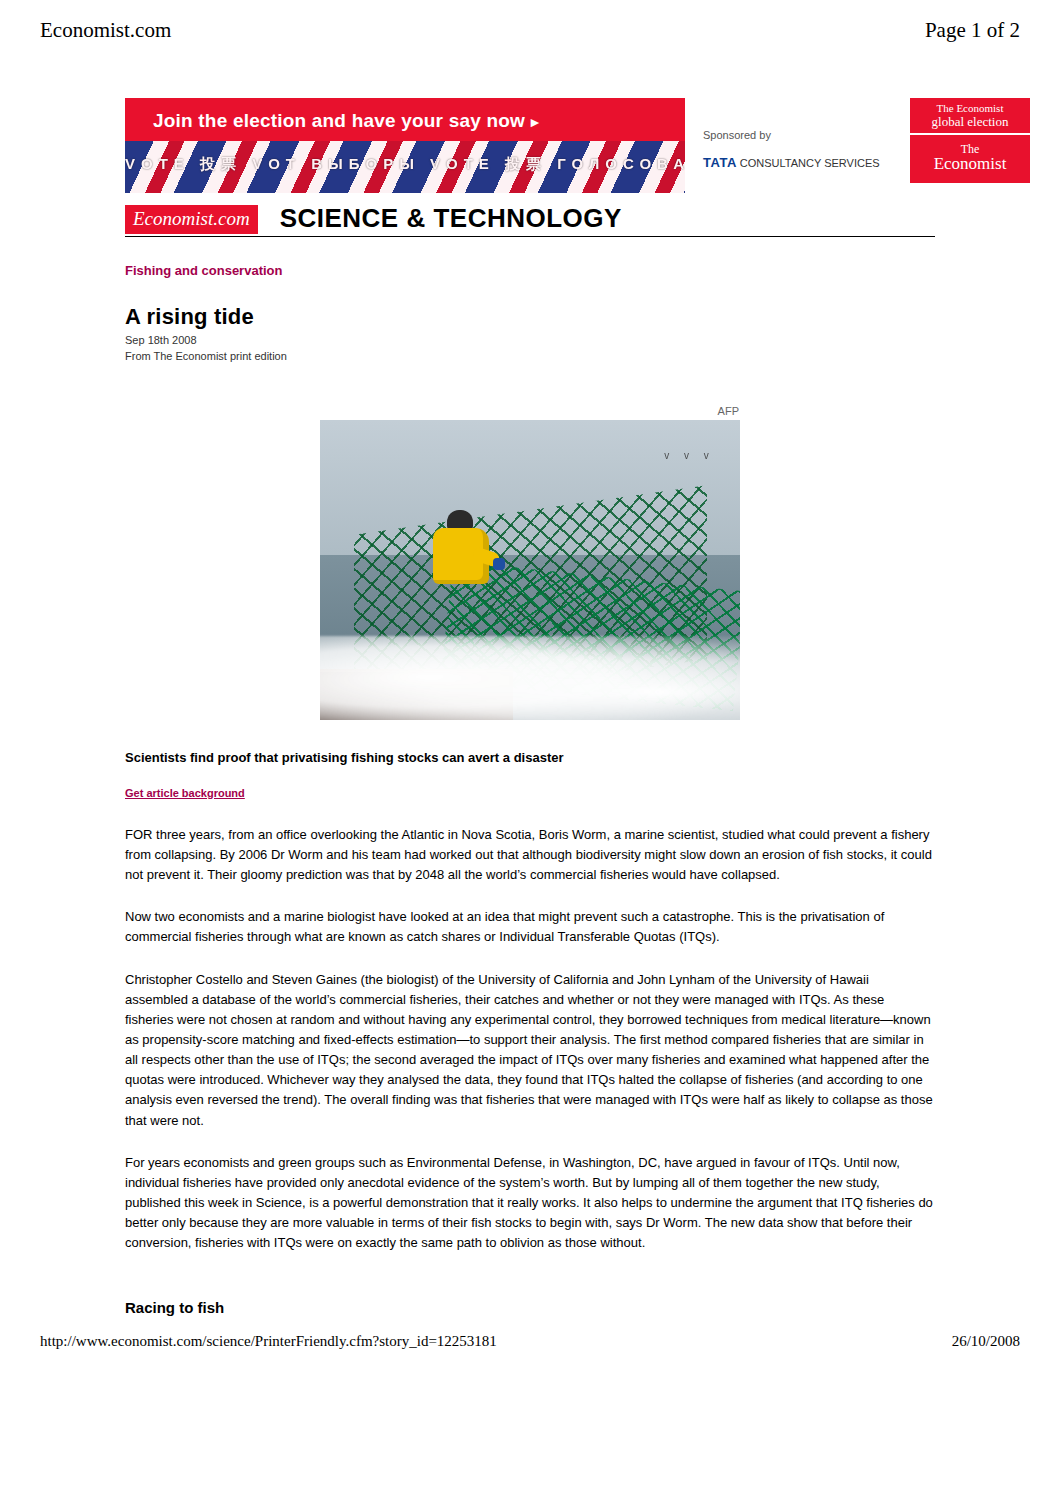Economist.com
Page 1 of 2
Join the election and have your say now ▸
VOTE 投票 VOT ВЫБОРЫ VOTE 投票 ГОЛОСОВАНИЕ VOTE
Sponsored by
TATA CONSULTANCY SERVICES
The Economistglobal election
The Economist
Economist.com
SCIENCE & TECHNOLOGY
Fishing and conservation
A rising tide
Sep 18th 2008
From The Economist print edition
AFP
v v v
Scientists find proof that privatising fishing stocks can avert a disaster
Get article background
FOR three years, from an office overlooking the Atlantic in Nova Scotia, Boris Worm, a marine scientist, studied what could prevent a fishery from collapsing. By 2006 Dr Worm and his team had worked out that although biodiversity might slow down an erosion of fish stocks, it could not prevent it. Their gloomy prediction was that by 2048 all the world’s commercial fisheries would have collapsed.
Now two economists and a marine biologist have looked at an idea that might prevent such a catastrophe. This is the privatisation of commercial fisheries through what are known as catch shares or Individual Transferable Quotas (ITQs).
Christopher Costello and Steven Gaines (the biologist) of the University of California and John Lynham of the University of Hawaii assembled a database of the world’s commercial fisheries, their catches and whether or not they were managed with ITQs. As these fisheries were not chosen at random and without having any experimental control, they borrowed techniques from medical literature—known as propensity-score matching and fixed-effects estimation—to support their analysis. The first method compared fisheries that are similar in all respects other than the use of ITQs; the second averaged the impact of ITQs over many fisheries and examined what happened after the quotas were introduced. Whichever way they analysed the data, they found that ITQs halted the collapse of fisheries (and according to one analysis even reversed the trend). The overall finding was that fisheries that were managed with ITQs were half as likely to collapse as those that were not.
For years economists and green groups such as Environmental Defense, in Washington, DC, have argued in favour of ITQs. Until now, individual fisheries have provided only anecdotal evidence of the system’s worth. But by lumping all of them together the new study, published this week in Science, is a powerful demonstration that it really works. It also helps to undermine the argument that ITQ fisheries do better only because they are more valuable in terms of their fish stocks to begin with, says Dr Worm. The new data show that before their conversion, fisheries with ITQs were on exactly the same path to oblivion as those without.
Racing to fish
http://www.economist.com/science/PrinterFriendly.cfm?story_id=12253181
26/10/2008